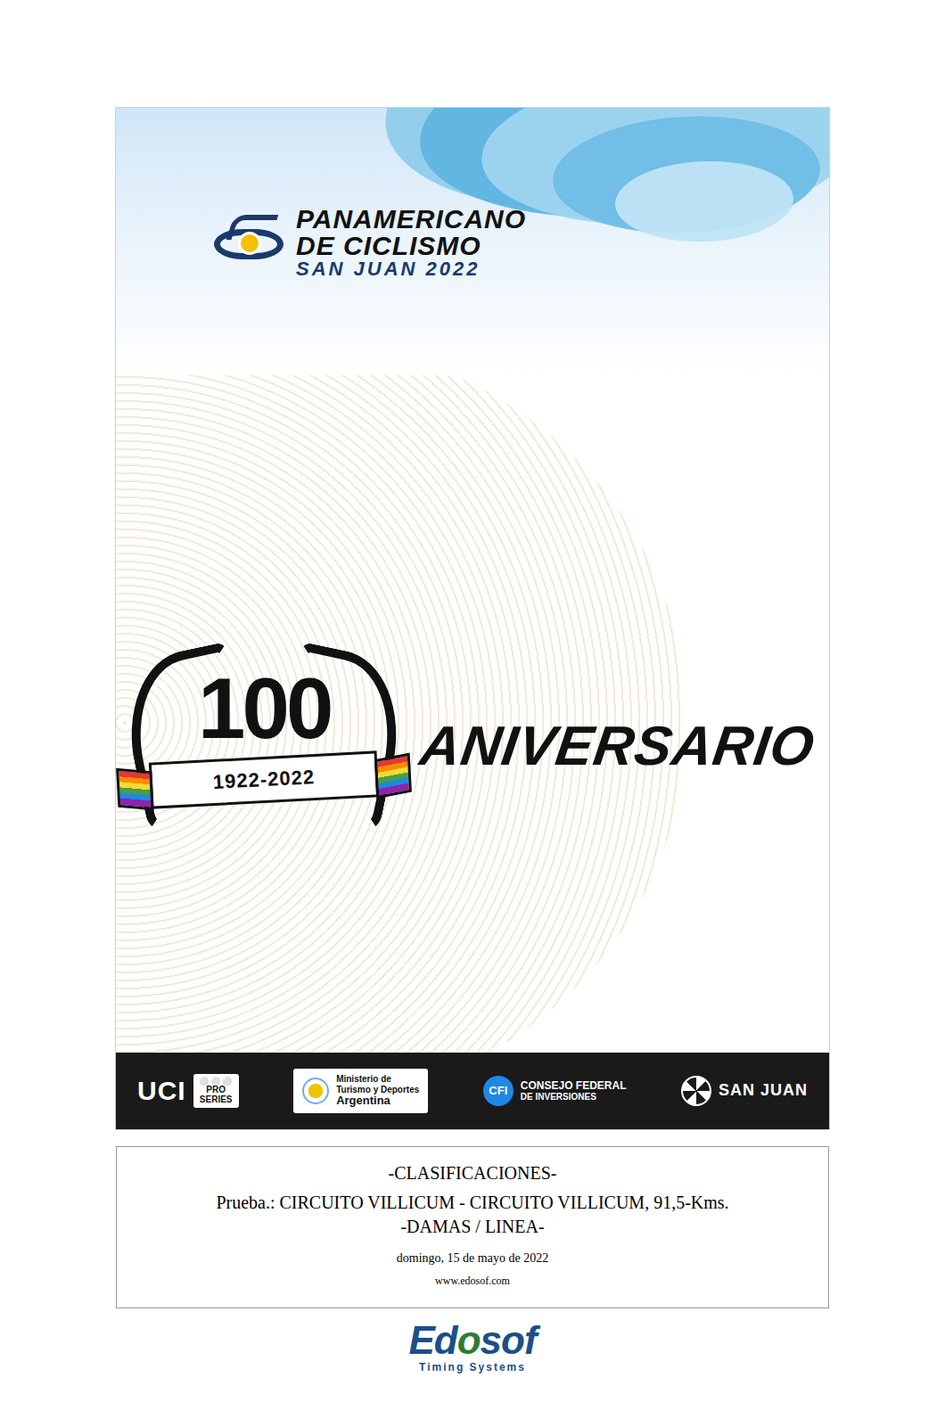PANAMERICANO
DE CICLISMO
SAN JUAN 2022
100
1922-2022
ANIVERSARIO
UCI ⚪⚪⚪ PRO
SERIES
Ministerio de
Turismo y Deportes Argentina
CFI CONSEJO FEDERAL DE INVERSIONES
SAN JUAN
-CLASIFICACIONES-
Prueba.: CIRCUITO VILLICUM - CIRCUITO VILLICUM, 91,5-Kms.
-DAMAS / LINEA-
domingo, 15 de mayo de 2022
www.edosof.com
Edosof
Timing Systems